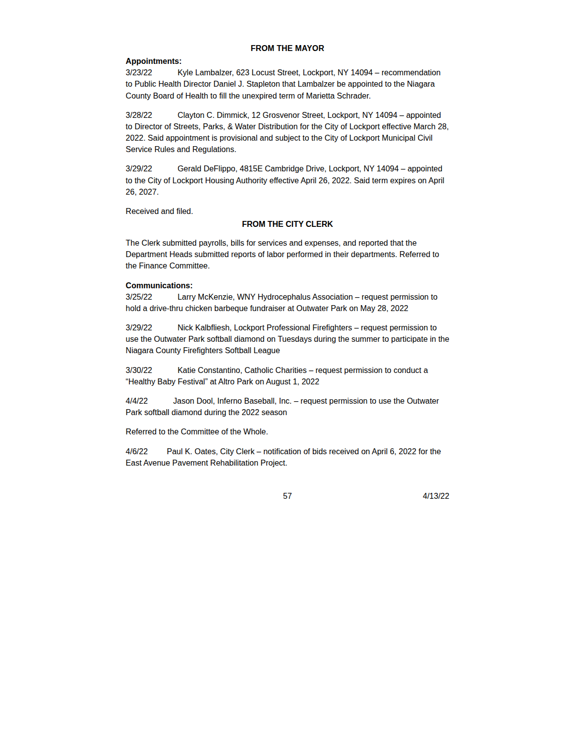FROM THE MAYOR
Appointments:
3/23/22 Kyle Lambalzer, 623 Locust Street, Lockport, NY 14094 – recommendation to Public Health Director Daniel J. Stapleton that Lambalzer be appointed to the Niagara County Board of Health to fill the unexpired term of Marietta Schrader.
3/28/22 Clayton C. Dimmick, 12 Grosvenor Street, Lockport, NY 14094 – appointed to Director of Streets, Parks, & Water Distribution for the City of Lockport effective March 28, 2022. Said appointment is provisional and subject to the City of Lockport Municipal Civil Service Rules and Regulations.
3/29/22 Gerald DeFlippo, 4815E Cambridge Drive, Lockport, NY 14094 – appointed to the City of Lockport Housing Authority effective April 26, 2022. Said term expires on April 26, 2027.
Received and filed.
FROM THE CITY CLERK
The Clerk submitted payrolls, bills for services and expenses, and reported that the Department Heads submitted reports of labor performed in their departments. Referred to the Finance Committee.
Communications:
3/25/22 Larry McKenzie, WNY Hydrocephalus Association – request permission to hold a drive-thru chicken barbeque fundraiser at Outwater Park on May 28, 2022
3/29/22 Nick Kalbfliesh, Lockport Professional Firefighters – request permission to use the Outwater Park softball diamond on Tuesdays during the summer to participate in the Niagara County Firefighters Softball League
3/30/22 Katie Constantino, Catholic Charities – request permission to conduct a “Healthy Baby Festival” at Altro Park on August 1, 2022
4/4/22 Jason Dool, Inferno Baseball, Inc. – request permission to use the Outwater Park softball diamond during the 2022 season
Referred to the Committee of the Whole.
4/6/22 Paul K. Oates, City Clerk – notification of bids received on April 6, 2022 for the East Avenue Pavement Rehabilitation Project.
| | 57 | 4/13/22 |